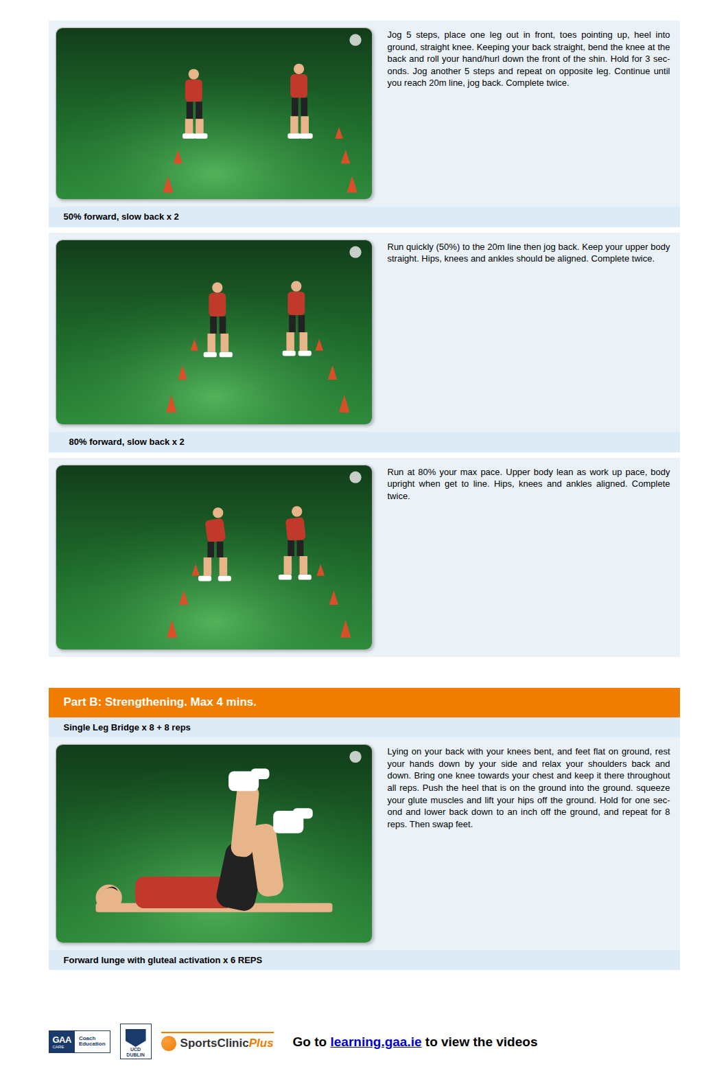Jog 5 steps, place one leg out in front, toes pointing up, heel into ground, straight knee. Keeping your back straight, bend the knee at the back and roll your hand/hurl down the front of the shin. Hold for 3 seconds. Jog another 5 steps and repeat on opposite leg. Continue until you reach 20m line, jog back. Complete twice.
50% forward, slow back x 2
Run quickly (50%) to the 20m line then jog back. Keep your upper body straight. Hips, knees and ankles should be aligned. Complete twice.
80% forward, slow back x 2
Run at 80% your max pace. Upper body lean as work up pace, body upright when get to line. Hips, knees and ankles aligned. Complete twice.
Part B: Strengthening. Max 4 mins.
Single Leg Bridge x 8 + 8 reps
Lying on your back with your knees bent, and feet flat on ground, rest your hands down by your side and relax your shoulders back and down. Bring one knee towards your chest and keep it there throughout all reps. Push the heel that is on the ground into the ground. squeeze your glute muscles and lift your hips off the ground. Hold for one second and lower back down to an inch off the ground, and repeat for 8 reps. Then swap feet.
Forward lunge with gluteal activation x 6 REPS
GAACARE
Coach
Education
UCD
DUBLIN
SportsClinicPlus
Go to learning.gaa.ie to view the videos